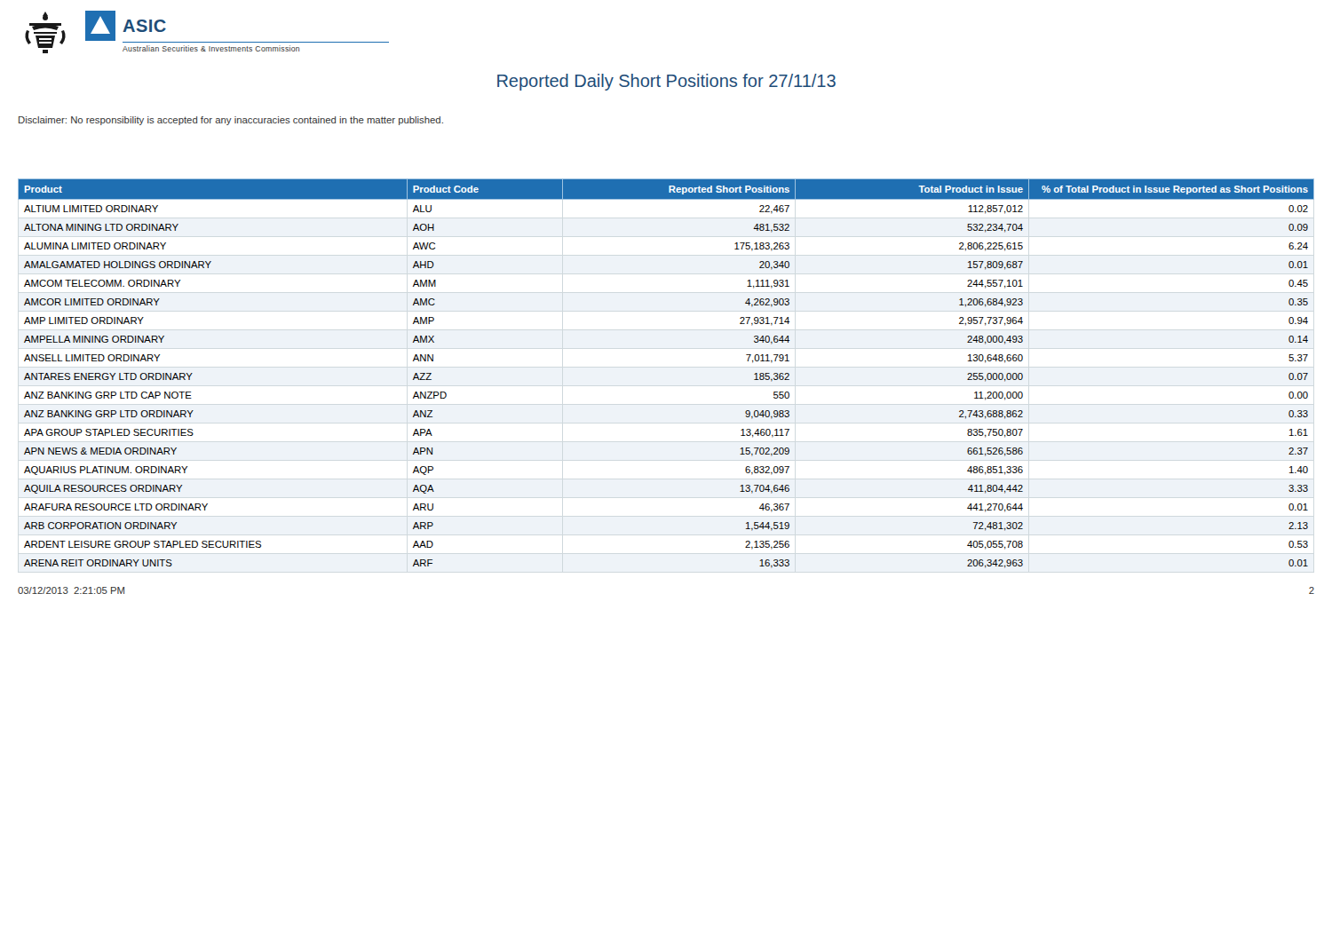ASIC
Australian Securities & Investments Commission
Reported Daily Short Positions for 27/11/13
Disclaimer: No responsibility is accepted for any inaccuracies contained in the matter published.
| Product | Product Code | Reported Short Positions | Total Product in Issue | % of Total Product in Issue Reported as Short Positions |
| --- | --- | --- | --- | --- |
| ALTIUM LIMITED ORDINARY | ALU | 22,467 | 112,857,012 | 0.02 |
| ALTONA MINING LTD ORDINARY | AOH | 481,532 | 532,234,704 | 0.09 |
| ALUMINA LIMITED ORDINARY | AWC | 175,183,263 | 2,806,225,615 | 6.24 |
| AMALGAMATED HOLDINGS ORDINARY | AHD | 20,340 | 157,809,687 | 0.01 |
| AMCOM TELECOMM. ORDINARY | AMM | 1,111,931 | 244,557,101 | 0.45 |
| AMCOR LIMITED ORDINARY | AMC | 4,262,903 | 1,206,684,923 | 0.35 |
| AMP LIMITED ORDINARY | AMP | 27,931,714 | 2,957,737,964 | 0.94 |
| AMPELLA MINING ORDINARY | AMX | 340,644 | 248,000,493 | 0.14 |
| ANSELL LIMITED ORDINARY | ANN | 7,011,791 | 130,648,660 | 5.37 |
| ANTARES ENERGY LTD ORDINARY | AZZ | 185,362 | 255,000,000 | 0.07 |
| ANZ BANKING GRP LTD CAP NOTE | ANZPD | 550 | 11,200,000 | 0.00 |
| ANZ BANKING GRP LTD ORDINARY | ANZ | 9,040,983 | 2,743,688,862 | 0.33 |
| APA GROUP STAPLED SECURITIES | APA | 13,460,117 | 835,750,807 | 1.61 |
| APN NEWS & MEDIA ORDINARY | APN | 15,702,209 | 661,526,586 | 2.37 |
| AQUARIUS PLATINUM. ORDINARY | AQP | 6,832,097 | 486,851,336 | 1.40 |
| AQUILA RESOURCES ORDINARY | AQA | 13,704,646 | 411,804,442 | 3.33 |
| ARAFURA RESOURCE LTD ORDINARY | ARU | 46,367 | 441,270,644 | 0.01 |
| ARB CORPORATION ORDINARY | ARP | 1,544,519 | 72,481,302 | 2.13 |
| ARDENT LEISURE GROUP STAPLED SECURITIES | AAD | 2,135,256 | 405,055,708 | 0.53 |
| ARENA REIT ORDINARY UNITS | ARF | 16,333 | 206,342,963 | 0.01 |
03/12/2013 2:21:05 PM
2